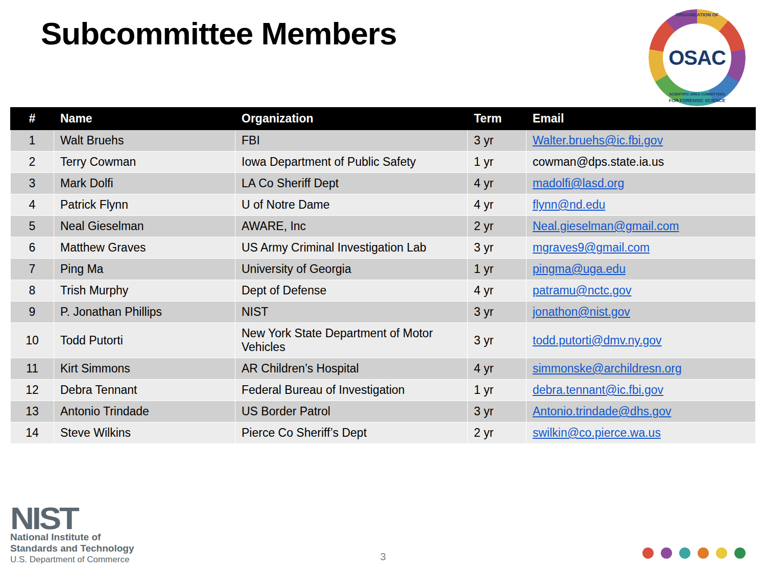Subcommittee Members
Organization of
OSAC
Scientific Area Committees
for Forensic Science
| # | Name | Organization | Term | Email |
| --- | --- | --- | --- | --- |
| 1 | Walt Bruehs | FBI | 3 yr | Walter.bruehs@ic.fbi.gov |
| 2 | Terry Cowman | Iowa Department of Public Safety | 1 yr | cowman@dps.state.ia.us |
| 3 | Mark Dolfi | LA Co Sheriff Dept | 4 yr | madolfi@lasd.org |
| 4 | Patrick Flynn | U of Notre Dame | 4 yr | flynn@nd.edu |
| 5 | Neal Gieselman | AWARE, Inc | 2 yr | Neal.gieselman@gmail.com |
| 6 | Matthew Graves | US Army Criminal Investigation Lab | 3 yr | mgraves9@gmail.com |
| 7 | Ping Ma | University of Georgia | 1 yr | pingma@uga.edu |
| 8 | Trish Murphy | Dept of Defense | 4 yr | patramu@nctc.gov |
| 9 | P. Jonathan Phillips | NIST | 3 yr | jonathon@nist.gov |
| 10 | Todd Putorti | New York State Department of Motor Vehicles | 3 yr | todd.putorti@dmv.ny.gov |
| 11 | Kirt Simmons | AR Children’s Hospital | 4 yr | simmonske@archildresn.org |
| 12 | Debra Tennant | Federal Bureau of Investigation | 1 yr | debra.tennant@ic.fbi.gov |
| 13 | Antonio Trindade | US Border Patrol | 3 yr | Antonio.trindade@dhs.gov |
| 14 | Steve Wilkins | Pierce Co Sheriff’s Dept | 2 yr | swilkin@co.pierce.wa.us |
NIST
National Institute of
Standards and Technology
U.S. Department of Commerce
3